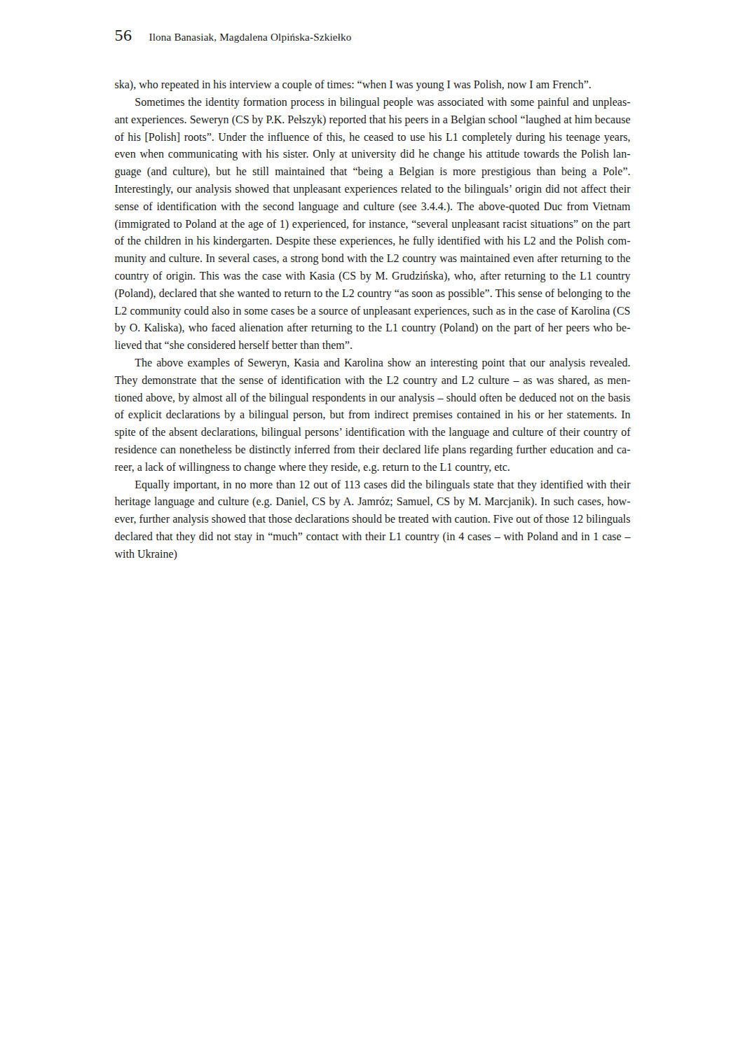56 Ilona Banasiak, Magdalena Olpińska-Szkiełko
ska), who repeated in his interview a couple of times: “when I was young I was Polish, now I am French”.
Sometimes the identity formation process in bilingual people was associated with some painful and unpleasant experiences. Seweryn (CS by P.K. Pełszyk) reported that his peers in a Belgian school “laughed at him because of his [Polish] roots”. Under the influence of this, he ceased to use his L1 completely during his teenage years, even when communicating with his sister. Only at university did he change his attitude towards the Polish language (and culture), but he still maintained that “being a Belgian is more prestigious than being a Pole”. Interestingly, our analysis showed that unpleasant experiences related to the bilinguals’ origin did not affect their sense of identification with the second language and culture (see 3.4.4.). The above-quoted Duc from Vietnam (immigrated to Poland at the age of 1) experienced, for instance, “several unpleasant racist situations” on the part of the children in his kindergarten. Despite these experiences, he fully identified with his L2 and the Polish community and culture. In several cases, a strong bond with the L2 country was maintained even after returning to the country of origin. This was the case with Kasia (CS by M. Grudzińska), who, after returning to the L1 country (Poland), declared that she wanted to return to the L2 country “as soon as possible”. This sense of belonging to the L2 community could also in some cases be a source of unpleasant experiences, such as in the case of Karolina (CS by O. Kaliska), who faced alienation after returning to the L1 country (Poland) on the part of her peers who believed that “she considered herself better than them”.
The above examples of Seweryn, Kasia and Karolina show an interesting point that our analysis revealed. They demonstrate that the sense of identification with the L2 country and L2 culture – as was shared, as mentioned above, by almost all of the bilingual respondents in our analysis – should often be deduced not on the basis of explicit declarations by a bilingual person, but from indirect premises contained in his or her statements. In spite of the absent declarations, bilingual persons’ identification with the language and culture of their country of residence can nonetheless be distinctly inferred from their declared life plans regarding further education and career, a lack of willingness to change where they reside, e.g. return to the L1 country, etc.
Equally important, in no more than 12 out of 113 cases did the bilinguals state that they identified with their heritage language and culture (e.g. Daniel, CS by A. Jamróz; Samuel, CS by M. Marcjanik). In such cases, however, further analysis showed that those declarations should be treated with caution. Five out of those 12 bilinguals declared that they did not stay in “much” contact with their L1 country (in 4 cases – with Poland and in 1 case – with Ukraine)